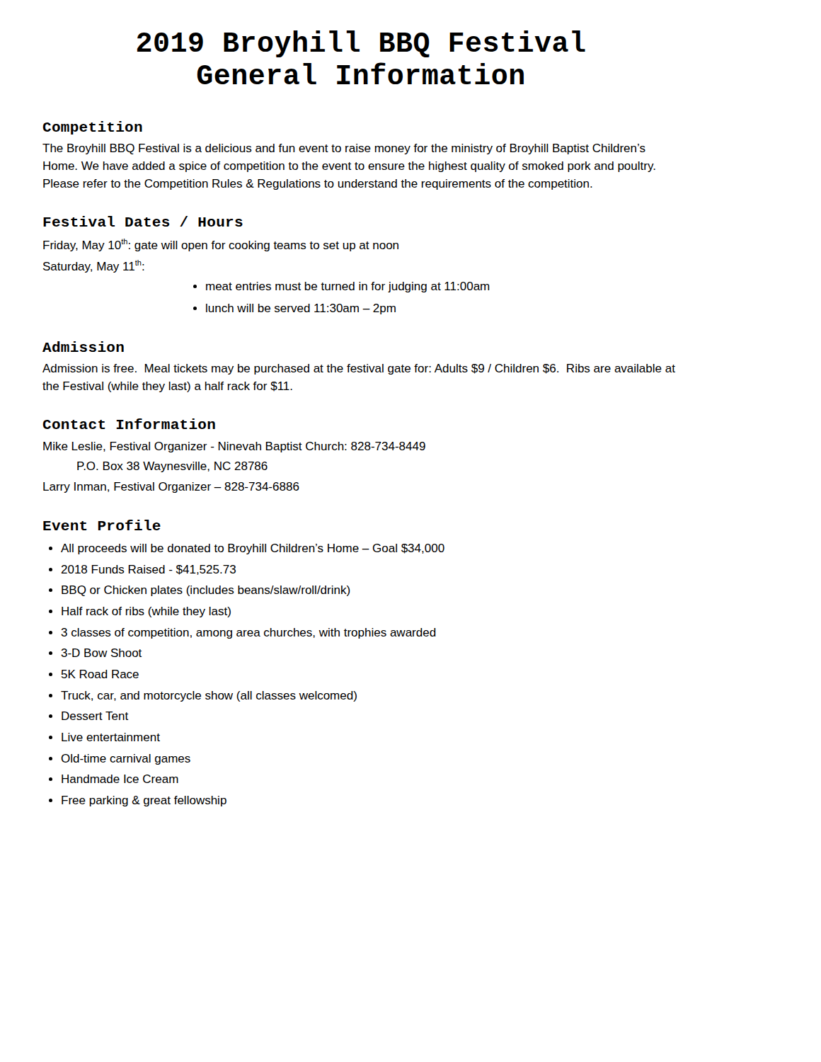2019 Broyhill BBQ Festival
General Information
Competition
The Broyhill BBQ Festival is a delicious and fun event to raise money for the ministry of Broyhill Baptist Children’s Home. We have added a spice of competition to the event to ensure the highest quality of smoked pork and poultry. Please refer to the Competition Rules & Regulations to understand the requirements of the competition.
Festival Dates / Hours
Friday, May 10th: gate will open for cooking teams to set up at noon
Saturday, May 11th:
meat entries must be turned in for judging at 11:00am
lunch will be served 11:30am – 2pm
Admission
Admission is free. Meal tickets may be purchased at the festival gate for: Adults $9 / Children $6. Ribs are available at the Festival (while they last) a half rack for $11.
Contact Information
Mike Leslie, Festival Organizer - Ninevah Baptist Church: 828-734-8449
P.O. Box 38 Waynesville, NC 28786
Larry Inman, Festival Organizer – 828-734-6886
Event Profile
All proceeds will be donated to Broyhill Children’s Home – Goal $34,000
2018 Funds Raised - $41,525.73
BBQ or Chicken plates (includes beans/slaw/roll/drink)
Half rack of ribs (while they last)
3 classes of competition, among area churches, with trophies awarded
3-D Bow Shoot
5K Road Race
Truck, car, and motorcycle show (all classes welcomed)
Dessert Tent
Live entertainment
Old-time carnival games
Handmade Ice Cream
Free parking & great fellowship